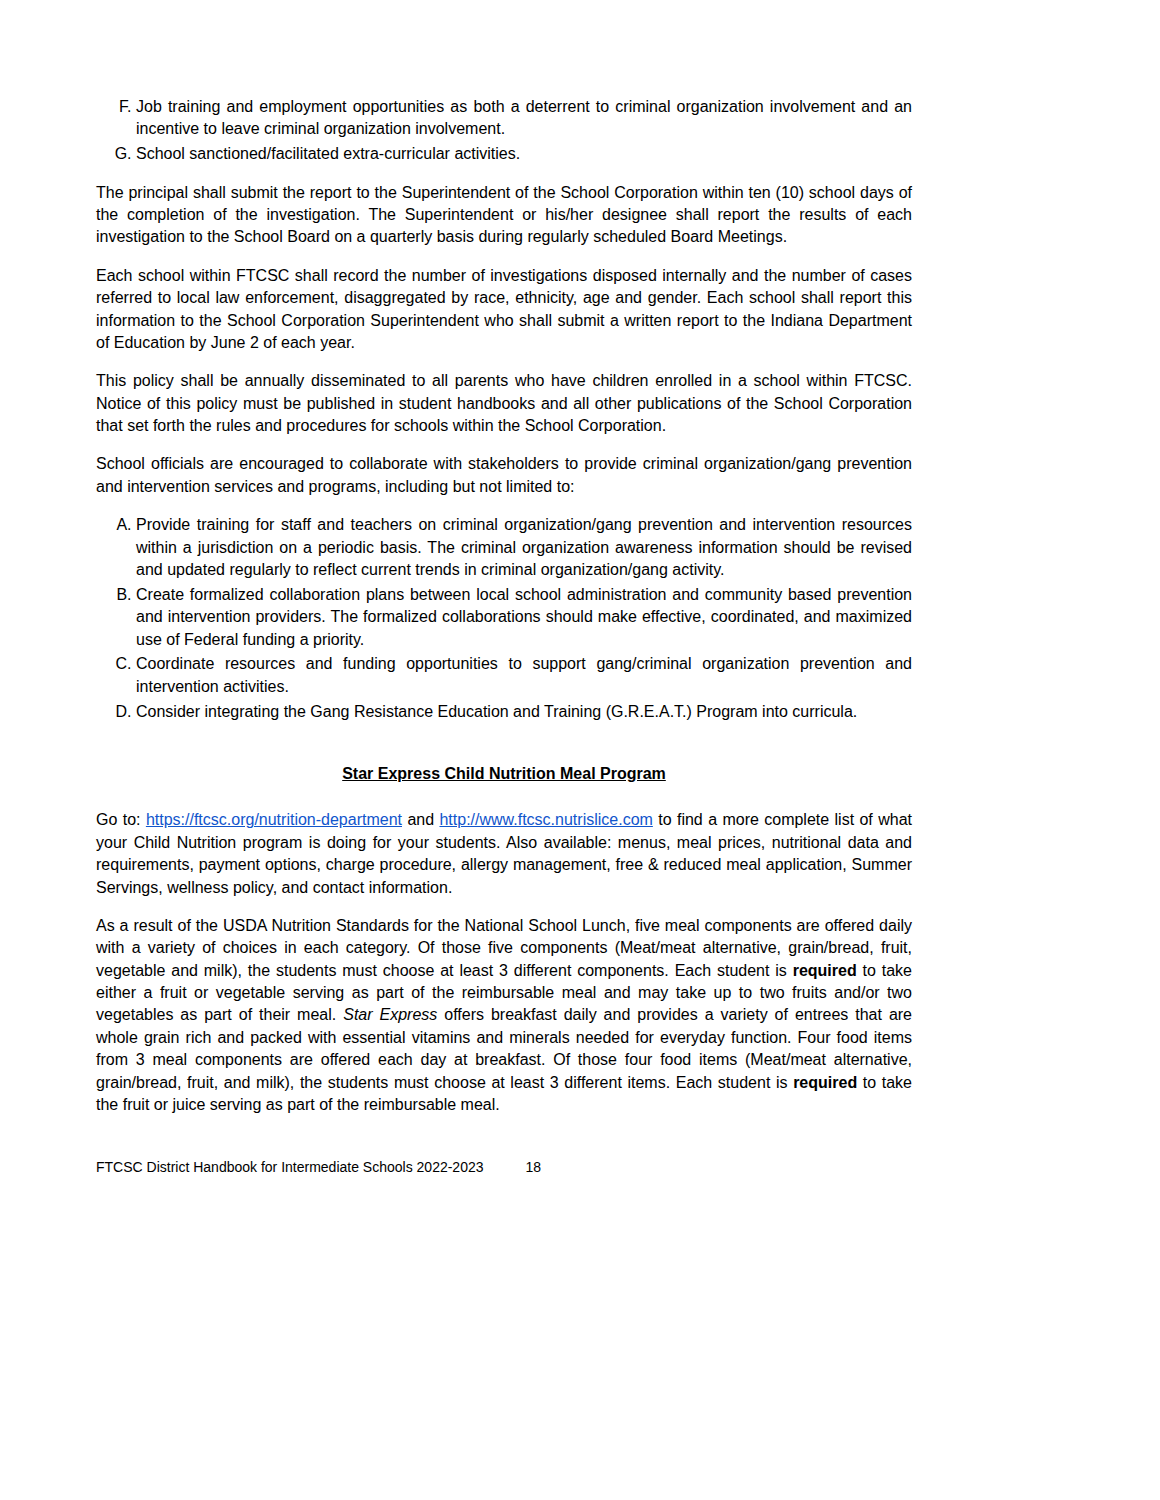Job training and employment opportunities as both a deterrent to criminal organization involvement and an incentive to leave criminal organization involvement.
School sanctioned/facilitated extra-curricular activities.
The principal shall submit the report to the Superintendent of the School Corporation within ten (10) school days of the completion of the investigation. The Superintendent or his/her designee shall report the results of each investigation to the School Board on a quarterly basis during regularly scheduled Board Meetings.
Each school within FTCSC shall record the number of investigations disposed internally and the number of cases referred to local law enforcement, disaggregated by race, ethnicity, age and gender. Each school shall report this information to the School Corporation Superintendent who shall submit a written report to the Indiana Department of Education by June 2 of each year.
This policy shall be annually disseminated to all parents who have children enrolled in a school within FTCSC. Notice of this policy must be published in student handbooks and all other publications of the School Corporation that set forth the rules and procedures for schools within the School Corporation.
School officials are encouraged to collaborate with stakeholders to provide criminal organization/gang prevention and intervention services and programs, including but not limited to:
Provide training for staff and teachers on criminal organization/gang prevention and intervention resources within a jurisdiction on a periodic basis. The criminal organization awareness information should be revised and updated regularly to reflect current trends in criminal organization/gang activity.
Create formalized collaboration plans between local school administration and community based prevention and intervention providers. The formalized collaborations should make effective, coordinated, and maximized use of Federal funding a priority.
Coordinate resources and funding opportunities to support gang/criminal organization prevention and intervention activities.
Consider integrating the Gang Resistance Education and Training (G.R.E.A.T.) Program into curricula.
Star Express Child Nutrition Meal Program
Go to: https://ftcsc.org/nutrition-department and http://www.ftcsc.nutrislice.com to find a more complete list of what your Child Nutrition program is doing for your students. Also available: menus, meal prices, nutritional data and requirements, payment options, charge procedure, allergy management, free & reduced meal application, Summer Servings, wellness policy, and contact information.
As a result of the USDA Nutrition Standards for the National School Lunch, five meal components are offered daily with a variety of choices in each category. Of those five components (Meat/meat alternative, grain/bread, fruit, vegetable and milk), the students must choose at least 3 different components. Each student is required to take either a fruit or vegetable serving as part of the reimbursable meal and may take up to two fruits and/or two vegetables as part of their meal. Star Express offers breakfast daily and provides a variety of entrees that are whole grain rich and packed with essential vitamins and minerals needed for everyday function. Four food items from 3 meal components are offered each day at breakfast. Of those four food items (Meat/meat alternative, grain/bread, fruit, and milk), the students must choose at least 3 different items. Each student is required to take the fruit or juice serving as part of the reimbursable meal.
FTCSC District Handbook for Intermediate Schools 2022-202318